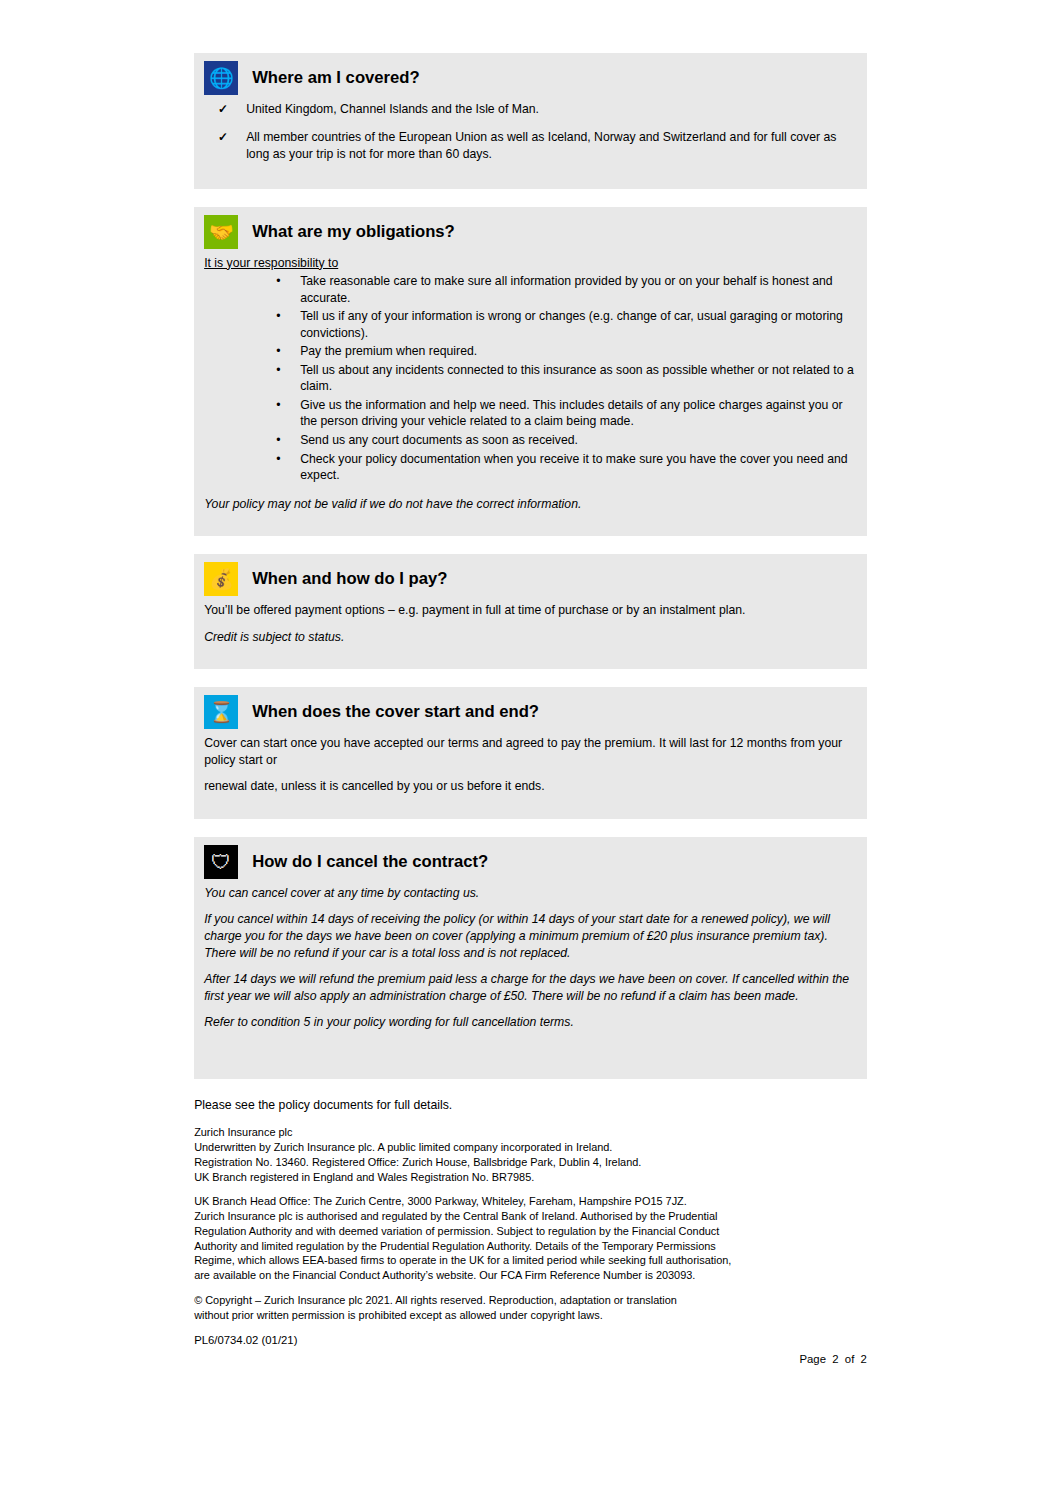🌐
Where am I covered?
United Kingdom, Channel Islands and the Isle of Man.
All member countries of the European Union as well as Iceland, Norway and Switzerland and for full cover as long as your trip is not for more than 60 days.
🤝
What are my obligations?
It is your responsibility to
Take reasonable care to make sure all information provided by you or on your behalf is honest and accurate.
Tell us if any of your information is wrong or changes (e.g. change of car, usual garaging or motoring convictions).
Pay the premium when required.
Tell us about any incidents connected to this insurance as soon as possible whether or not related to a claim.
Give us the information and help we need. This includes details of any police charges against you or the person driving your vehicle related to a claim being made.
Send us any court documents as soon as received.
Check your policy documentation when you receive it to make sure you have the cover you need and expect.
Your policy may not be valid if we do not have the correct information.
💰
When and how do I pay?
You’ll be offered payment options – e.g. payment in full at time of purchase or by an instalment plan.
Credit is subject to status.
⌛
When does the cover start and end?
Cover can start once you have accepted our terms and agreed to pay the premium. It will last for 12 months from your policy start or
renewal date, unless it is cancelled by you or us before it ends.
🛡
How do I cancel the contract?
You can cancel cover at any time by contacting us.
If you cancel within 14 days of receiving the policy (or within 14 days of your start date for a renewed policy), we will charge you for the days we have been on cover (applying a minimum premium of £20 plus insurance premium tax). There will be no refund if your car is a total loss and is not replaced.
After 14 days we will refund the premium paid less a charge for the days we have been on cover. If cancelled within the first year we will also apply an administration charge of £50. There will be no refund if a claim has been made.
Refer to condition 5 in your policy wording for full cancellation terms.
Zurich motoring assistance and rescue services are administered by Green Flag Limited and underwritten by U K Insurance Limited.
Please see the policy documents for full details.
Zurich Insurance plc
Underwritten by Zurich Insurance plc. A public limited company incorporated in Ireland.
Registration No. 13460. Registered Office: Zurich House, Ballsbridge Park, Dublin 4, Ireland.
UK Branch registered in England and Wales Registration No. BR7985.
UK Branch Head Office: The Zurich Centre, 3000 Parkway, Whiteley, Fareham, Hampshire PO15 7JZ.
Zurich Insurance plc is authorised and regulated by the Central Bank of Ireland. Authorised by the Prudential
Regulation Authority and with deemed variation of permission. Subject to regulation by the Financial Conduct
Authority and limited regulation by the Prudential Regulation Authority. Details of the Temporary Permissions
Regime, which allows EEA-based firms to operate in the UK for a limited period while seeking full authorisation,
are available on the Financial Conduct Authority’s website. Our FCA Firm Reference Number is 203093.
© Copyright – Zurich Insurance plc 2021. All rights reserved. Reproduction, adaptation or translation
without prior written permission is prohibited except as allowed under copyright laws.
PL6/0734.02 (01/21)
Page 2 of 2